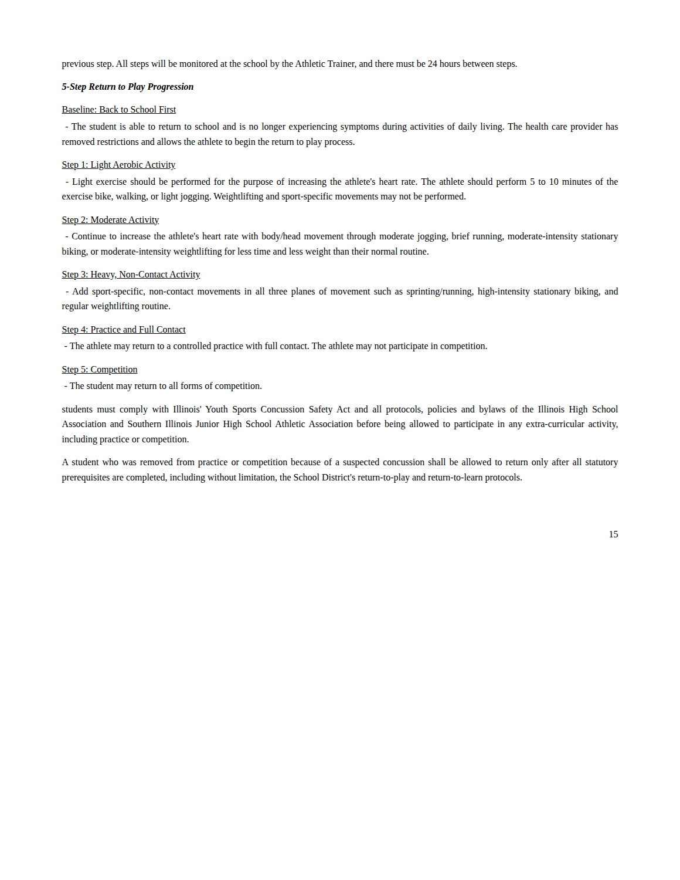previous step. All steps will be monitored at the school by the Athletic Trainer, and there must be 24 hours between steps.
5-Step Return to Play Progression
Baseline: Back to School First
- The student is able to return to school and is no longer experiencing symptoms during activities of daily living. The health care provider has removed restrictions and allows the athlete to begin the return to play process.
Step 1: Light Aerobic Activity
- Light exercise should be performed for the purpose of increasing the athlete's heart rate. The athlete should perform 5 to 10 minutes of the exercise bike, walking, or light jogging. Weightlifting and sport-specific movements may not be performed.
Step 2: Moderate Activity
- Continue to increase the athlete's heart rate with body/head movement through moderate jogging, brief running, moderate-intensity stationary biking, or moderate-intensity weightlifting for less time and less weight than their normal routine.
Step 3: Heavy, Non-Contact Activity
- Add sport-specific, non-contact movements in all three planes of movement such as sprinting/running, high-intensity stationary biking, and regular weightlifting routine.
Step 4: Practice and Full Contact
- The athlete may return to a controlled practice with full contact. The athlete may not participate in competition.
Step 5: Competition
- The student may return to all forms of competition.
students must comply with Illinois' Youth Sports Concussion Safety Act and all protocols, policies and bylaws of the Illinois High School Association and Southern Illinois Junior High School Athletic Association before being allowed to participate in any extra-curricular activity, including practice or competition.
A student who was removed from practice or competition because of a suspected concussion shall be allowed to return only after all statutory prerequisites are completed, including without limitation, the School District's return-to-play and return-to-learn protocols.
15